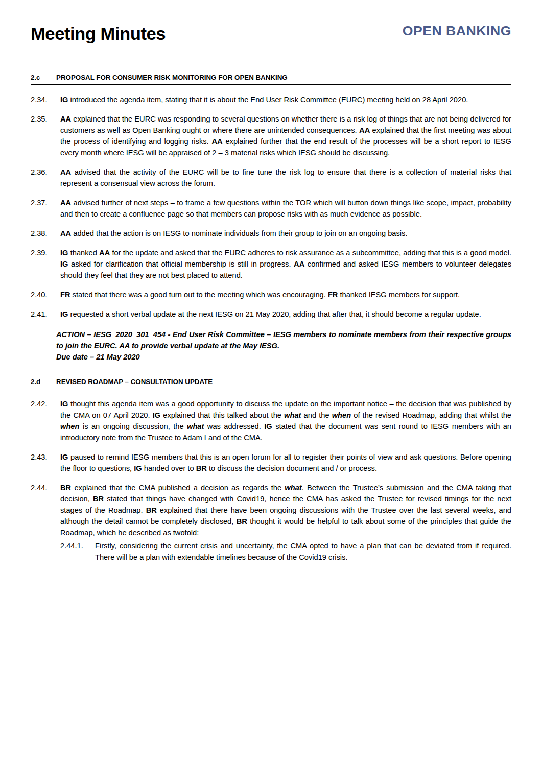Meeting Minutes
OPEN BANKING
2.c PROPOSAL FOR CONSUMER RISK MONITORING FOR OPEN BANKING
2.34.
IG introduced the agenda item, stating that it is about the End User Risk Committee (EURC) meeting held on 28 April 2020.
2.35.
AA explained that the EURC was responding to several questions on whether there is a risk log of things that are not being delivered for customers as well as Open Banking ought or where there are unintended consequences. AA explained that the first meeting was about the process of identifying and logging risks. AA explained further that the end result of the processes will be a short report to IESG every month where IESG will be appraised of 2 – 3 material risks which IESG should be discussing.
2.36.
AA advised that the activity of the EURC will be to fine tune the risk log to ensure that there is a collection of material risks that represent a consensual view across the forum.
2.37.
AA advised further of next steps – to frame a few questions within the TOR which will button down things like scope, impact, probability and then to create a confluence page so that members can propose risks with as much evidence as possible.
2.38.
AA added that the action is on IESG to nominate individuals from their group to join on an ongoing basis.
2.39.
IG thanked AA for the update and asked that the EURC adheres to risk assurance as a subcommittee, adding that this is a good model. IG asked for clarification that official membership is still in progress. AA confirmed and asked IESG members to volunteer delegates should they feel that they are not best placed to attend.
2.40.
FR stated that there was a good turn out to the meeting which was encouraging. FR thanked IESG members for support.
2.41.
IG requested a short verbal update at the next IESG on 21 May 2020, adding that after that, it should become a regular update.
ACTION – IESG_2020_301_454 - End User Risk Committee – IESG members to nominate members from their respective groups to join the EURC. AA to provide verbal update at the May IESG.
Due date – 21 May 2020
2.d REVISED ROADMAP – CONSULTATION UPDATE
2.42.
IG thought this agenda item was a good opportunity to discuss the update on the important notice – the decision that was published by the CMA on 07 April 2020. IG explained that this talked about the what and the when of the revised Roadmap, adding that whilst the when is an ongoing discussion, the what was addressed. IG stated that the document was sent round to IESG members with an introductory note from the Trustee to Adam Land of the CMA.
2.43.
IG paused to remind IESG members that this is an open forum for all to register their points of view and ask questions. Before opening the floor to questions, IG handed over to BR to discuss the decision document and / or process.
2.44.
BR explained that the CMA published a decision as regards the what. Between the Trustee’s submission and the CMA taking that decision, BR stated that things have changed with Covid19, hence the CMA has asked the Trustee for revised timings for the next stages of the Roadmap. BR explained that there have been ongoing discussions with the Trustee over the last several weeks, and although the detail cannot be completely disclosed, BR thought it would be helpful to talk about some of the principles that guide the Roadmap, which he described as twofold:
2.44.1.
Firstly, considering the current crisis and uncertainty, the CMA opted to have a plan that can be deviated from if required. There will be a plan with extendable timelines because of the Covid19 crisis.